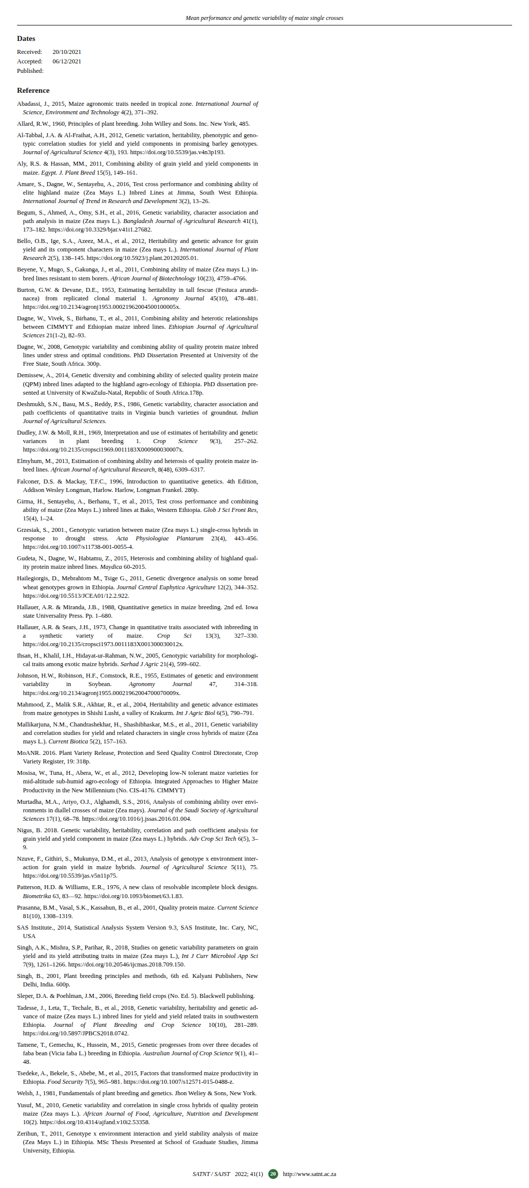Mean performance and genetic variability of maize single crosses
Dates
| Received: | 20/10/2021 |
| Accepted: | 06/12/2021 |
| Published: | |
Reference
Abadassi, J., 2015, Maize agronomic traits needed in tropical zone. International Journal of Science, Environment and Technology 4(2), 371–392.
Allard, R.W., 1960, Principles of plant breeding. John Willey and Sons. Inc. New York, 485.
Al-Tabbal, J.A. & Al-Fraihat, A.H., 2012, Genetic variation, heritability, phenotypic and genotypic correlation studies for yield and yield components in promising barley genotypes. Journal of Agricultural Science 4(3), 193. https://doi.org/10.5539/jas.v4n3p193.
Aly, R.S. & Hassan, MM., 2011, Combining ability of grain yield and yield components in maize. Egypt. J. Plant Breed 15(5), 149–161.
Amare, S., Dagne, W., Sentayehu, A., 2016, Test cross performance and combining ability of elite highland maize (Zea Mays L.) Inbred Lines at Jimma, South West Ethiopia. International Journal of Trend in Research and Development 3(2), 13–26.
Begum, S., Ahmed, A., Omy, S.H., et al., 2016, Genetic variability, character association and path analysis in maize (Zea mays L.). Bangladesh Journal of Agricultural Research 41(1), 173–182. https://doi.org/10.3329/bjar.v41i1.27682.
Bello, O.B., Ige, S.A., Azeez, M.A., et al., 2012, Heritability and genetic advance for grain yield and its component characters in maize (Zea mays L.). International Journal of Plant Research 2(5), 138–145. https://doi.org/10.5923/j.plant.20120205.01.
Beyene, Y., Mugo, S., Gakunga, J., et al., 2011, Combining ability of maize (Zea mays L.) inbred lines resistant to stem borers. African Journal of Biotechnology 10(23), 4759–4766.
Burton, G.W. & Devane, D.E., 1953, Estimating heritability in tall fescue (Festuca arundinacea) from replicated clonal material 1. Agronomy Journal 45(10), 478–481. https://doi.org/10.2134/agronj1953.00021962004500100005x.
Dagne, W., Vivek, S., Birhanu, T., et al., 2011, Combining ability and heterotic relationships between CIMMYT and Ethiopian maize inbred lines. Ethiopian Journal of Agricultural Sciences 21(1-2), 82–93.
Dagne, W., 2008, Genotypic variability and combining ability of quality protein maize inbred lines under stress and optimal conditions. PhD Dissertation Presented at University of the Free State, South Africa. 300p.
Demissew, A., 2014, Genetic diversity and combining ability of selected quality protein maize (QPM) inbred lines adapted to the highland agro-ecology of Ethiopia. PhD dissertation presented at University of KwaZulu-Natal, Republic of South Africa.178p.
Deshmukh, S.N., Basu, M.S., Reddy, P.S., 1986, Genetic variability, character association and path coefficients of quantitative traits in Virginia bunch varieties of groundnut. Indian Journal of Agricultural Sciences.
Dudley, J.W. & Moll, R.H., 1969, Interpretation and use of estimates of heritability and genetic variances in plant breeding 1. Crop Science 9(3), 257–262. https://doi.org/10.2135/cropsci1969.0011183X000900030007x.
Elmyhum, M., 2013, Estimation of combining ability and heterosis of quality protein maize inbred lines. African Journal of Agricultural Research, 8(48), 6309–6317.
Falconer, D.S. & Mackay, T.F.C., 1996, Introduction to quantitative genetics. 4th Edition, Addison Wesley Longman, Harlow. Harlow, Longman Frankel. 280p.
Girma, H., Sentayehu, A., Berhanu, T., et al., 2015, Test cross performance and combining ability of maize (Zea Mays L.) inbred lines at Bako, Western Ethiopia. Glob J Sci Front Res, 15(4), 1–24.
Grzesiak, S., 2001., Genotypic variation between maize (Zea mays L.) single-cross hybrids in response to drought stress. Acta Physiologiae Plantarum 23(4), 443–456. https://doi.org/10.1007/s11738-001-0055-4.
Gudeta, N., Dagne, W., Habtamu, Z., 2015, Heterosis and combining ability of highland quality protein maize inbred lines. Maydica 60-2015.
Hailegiorgis, D., Mebrahtom M., Tsige G., 2011, Genetic divergence analysis on some bread wheat genotypes grown in Ethiopia. Journal Central Euphytica Agriculture 12(2), 344–352. https://doi.org/10.5513/JCEA01/12.2.922.
Hallauer, A.R. & Miranda, J.B., 1988, Quantitative genetics in maize breeding. 2nd ed. Iowa state Universality Press. Pp. 1–680.
Hallauer, A.R. & Sears, J.H., 1973, Change in quantitative traits associated with inbreeding in a synthetic variety of maize. Crop Sci 13(3), 327–330. https://doi.org/10.2135/cropsci1973.0011183X001300030012x.
Ihsan, H., Khalil, I.H., Hidayat-ur-Rahman, N.W., 2005, Genotypic variability for morphological traits among exotic maize hybrids. Sarhad J Agric 21(4), 599–602.
Johnson, H.W., Robinson, H.F., Comstock, R.E., 1955, Estimates of genetic and environment variability in Soybean. Agronomy Journal 47, 314–318. https://doi.org/10.2134/agronj1955.00021962004700070009x.
Mahmood, Z., Malik S.R., Akhtar, R., et al., 2004, Heritability and genetic advance estimates from maize genotypes in Shishi Lusht, a valley of Krakurm. Int J Agric Biol 6(5), 790–791.
Mallikarjuna, N.M., Chandrashekhar, H., Shashibhaskar, M.S., et al., 2011, Genetic variability and correlation studies for yield and related characters in single cross hybrids of maize (Zea mays L.). Current Biotica 5(2), 157–163.
MoANR. 2016. Plant Variety Release, Protection and Seed Quality Control Directorate, Crop Variety Register, 19: 318p.
Mosisa, W., Tuna, H., Abera, W., et al., 2012, Developing low-N tolerant maize varieties for mid-altitude sub-humid agro-ecology of Ethiopia. Integrated Approaches to Higher Maize Productivity in the New Millennium (No. CIS-4176. CIMMYT)
Murtadha, M.A., Ariyo, O.J., Alghamdi, S.S., 2016, Analysis of combining ability over environments in diallel crosses of maize (Zea mays). Journal of the Saudi Society of Agricultural Sciences 17(1), 68–78. https://doi.org/10.1016/j.jssas.2016.01.004.
Nigus, B. 2018. Genetic variability, heritability, correlation and path coefficient analysis for grain yield and yield component in maize (Zea mays L.) hybrids. Adv Crop Sci Tech 6(5), 3–9.
Nzuve, F., Githiri, S., Mukunya, D.M., et al., 2013, Analysis of genotype x environment interaction for grain yield in maize hybrids. Journal of Agricultural Science 5(11), 75. https://doi.org/10.5539/jas.v5n11p75.
Patterson, H.D. & Williams, E.R., 1976, A new class of resolvable incomplete block designs. Biometrika 63, 83—92. https://doi.org/10.1093/biomet/63.1.83.
Prasanna, B.M., Vasal, S.K., Kassahun, B., et al., 2001, Quality protein maize. Current Science 81(10), 1308–1319.
SAS Institute., 2014, Statistical Analysis System Version 9.3, SAS Institute, Inc. Cary, NC, USA
Singh, A.K., Mishra, S.P., Parihar, R., 2018, Studies on genetic variability parameters on grain yield and its yield attributing traits in maize (Zea mays L.), Int J Curr Microbiol App Sci 7(9), 1261–1266. https://doi.org/10.20546/ijcmas.2018.709.150.
Singh, B., 2001, Plant breeding principles and methods, 6th ed. Kalyani Publishers, New Delhi, India. 600p.
Sleper, D.A. & Poehlman, J.M., 2006, Breeding field crops (No. Ed. 5). Blackwell publishing.
Tadesse, J., Leta, T., Techale, B., et al., 2018, Genetic variability, heritability and genetic advance of maize (Zea mays L.) inbred lines for yield and yield related traits in southwestern Ethiopia. Journal of Plant Breeding and Crop Science 10(10), 281–289. https://doi.org/10.5897/JPBCS2018.0742.
Tamene, T., Gemechu, K., Hussein, M., 2015, Genetic progresses from over three decades of faba bean (Vicia faba L.) breeding in Ethiopia. Australian Journal of Crop Science 9(1), 41–48.
Tsedeke, A., Bekele, S., Abebe, M., et al., 2015, Factors that transformed maize productivity in Ethiopia. Food Security 7(5), 965–981. https://doi.org/10.1007/s12571-015-0488-z.
Welsh, J., 1981, Fundamentals of plant breeding and genetics. Jhon Weliey & Sons, New York.
Yusuf, M., 2010, Genetic variability and correlation in single cross hybrids of quality protein maize (Zea mays L.). African Journal of Food, Agriculture, Nutrition and Development 10(2). https://doi.org/10.4314/ajfand.v10i2.53358.
Zerihun, T., 2011, Genotype x environment interaction and yield stability analysis of maize (Zea Mays L.) in Ethiopia. MSc Thesis Presented at School of Graduate Studies, Jimma University, Ethiopia.
SATNT / SAJST 2022; 41(1) 20 http://www.satnt.ac.za